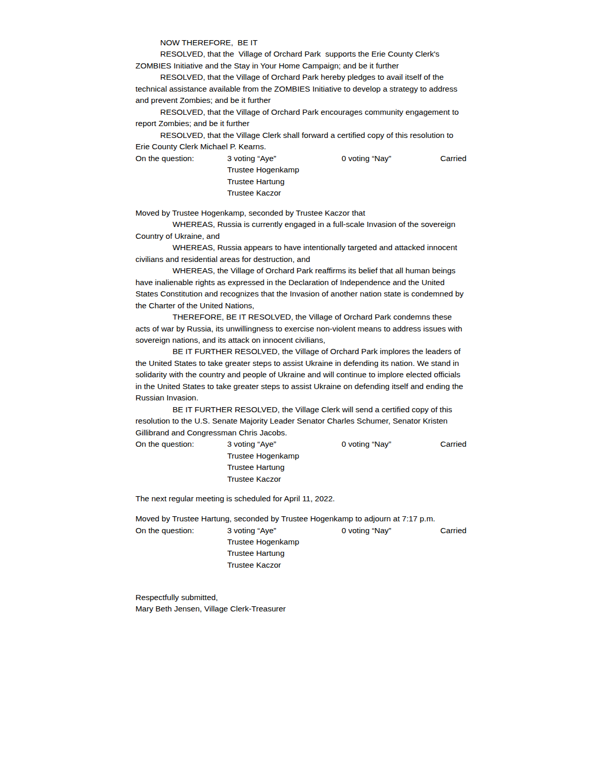NOW THEREFORE, BE IT
RESOLVED, that the Village of Orchard Park supports the Erie County Clerk's ZOMBIES Initiative and the Stay in Your Home Campaign; and be it further
RESOLVED, that the Village of Orchard Park hereby pledges to avail itself of the technical assistance available from the ZOMBIES Initiative to develop a strategy to address and prevent Zombies; and be it further
RESOLVED, that the Village of Orchard Park encourages community engagement to report Zombies; and be it further
RESOLVED, that the Village Clerk shall forward a certified copy of this resolution to Erie County Clerk Michael P. Kearns.
| On the question: | 3 voting “Aye” | 0 voting “Nay” | Carried |
| | Trustee Hogenkamp | | |
| | Trustee Hartung | | |
| | Trustee Kaczor | | |
Moved by Trustee Hogenkamp, seconded by Trustee Kaczor that
WHEREAS, Russia is currently engaged in a full-scale Invasion of the sovereign Country of Ukraine, and
WHEREAS, Russia appears to have intentionally targeted and attacked innocent civilians and residential areas for destruction, and
WHEREAS, the Village of Orchard Park reaffirms its belief that all human beings have inalienable rights as expressed in the Declaration of Independence and the United States Constitution and recognizes that the Invasion of another nation state is condemned by the Charter of the United Nations,
THEREFORE, BE IT RESOLVED, the Village of Orchard Park condemns these acts of war by Russia, its unwillingness to exercise non-violent means to address issues with sovereign nations, and its attack on innocent civilians,
BE IT FURTHER RESOLVED, the Village of Orchard Park implores the leaders of the United States to take greater steps to assist Ukraine in defending its nation. We stand in solidarity with the country and people of Ukraine and will continue to implore elected officials in the United States to take greater steps to assist Ukraine on defending itself and ending the Russian Invasion.
BE IT FURTHER RESOLVED, the Village Clerk will send a certified copy of this resolution to the U.S. Senate Majority Leader Senator Charles Schumer, Senator Kristen Gillibrand and Congressman Chris Jacobs.
| On the question: | 3 voting “Aye” | 0 voting “Nay” | Carried |
| | Trustee Hogenkamp | | |
| | Trustee Hartung | | |
| | Trustee Kaczor | | |
The next regular meeting is scheduled for April 11, 2022.
Moved by Trustee Hartung, seconded by Trustee Hogenkamp to adjourn at 7:17 p.m.
| On the question: | 3 voting “Aye” | 0 voting “Nay” | Carried |
| | Trustee Hogenkamp | | |
| | Trustee Hartung | | |
| | Trustee Kaczor | | |
Respectfully submitted,
Mary Beth Jensen, Village Clerk-Treasurer